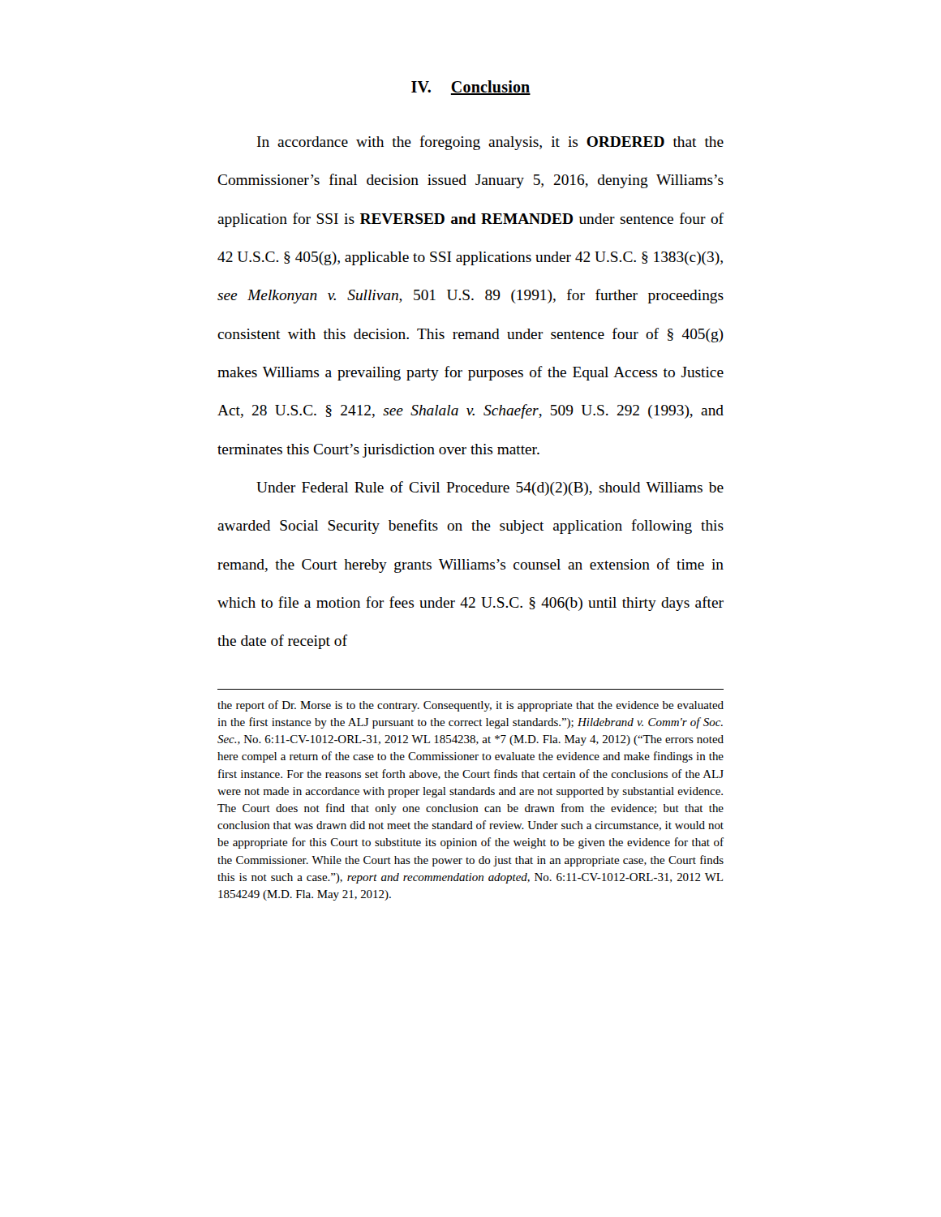IV. Conclusion
In accordance with the foregoing analysis, it is ORDERED that the Commissioner’s final decision issued January 5, 2016, denying Williams’s application for SSI is REVERSED and REMANDED under sentence four of 42 U.S.C. § 405(g), applicable to SSI applications under 42 U.S.C. § 1383(c)(3), see Melkonyan v. Sullivan, 501 U.S. 89 (1991), for further proceedings consistent with this decision. This remand under sentence four of § 405(g) makes Williams a prevailing party for purposes of the Equal Access to Justice Act, 28 U.S.C. § 2412, see Shalala v. Schaefer, 509 U.S. 292 (1993), and terminates this Court’s jurisdiction over this matter.
Under Federal Rule of Civil Procedure 54(d)(2)(B), should Williams be awarded Social Security benefits on the subject application following this remand, the Court hereby grants Williams’s counsel an extension of time in which to file a motion for fees under 42 U.S.C. § 406(b) until thirty days after the date of receipt of
the report of Dr. Morse is to the contrary. Consequently, it is appropriate that the evidence be evaluated in the first instance by the ALJ pursuant to the correct legal standards.”); Hildebrand v. Comm'r of Soc. Sec., No. 6:11-CV-1012-ORL-31, 2012 WL 1854238, at *7 (M.D. Fla. May 4, 2012) (“The errors noted here compel a return of the case to the Commissioner to evaluate the evidence and make findings in the first instance. For the reasons set forth above, the Court finds that certain of the conclusions of the ALJ were not made in accordance with proper legal standards and are not supported by substantial evidence. The Court does not find that only one conclusion can be drawn from the evidence; but that the conclusion that was drawn did not meet the standard of review. Under such a circumstance, it would not be appropriate for this Court to substitute its opinion of the weight to be given the evidence for that of the Commissioner. While the Court has the power to do just that in an appropriate case, the Court finds this is not such a case.”), report and recommendation adopted, No. 6:11-CV-1012-ORL-31, 2012 WL 1854249 (M.D. Fla. May 21, 2012).